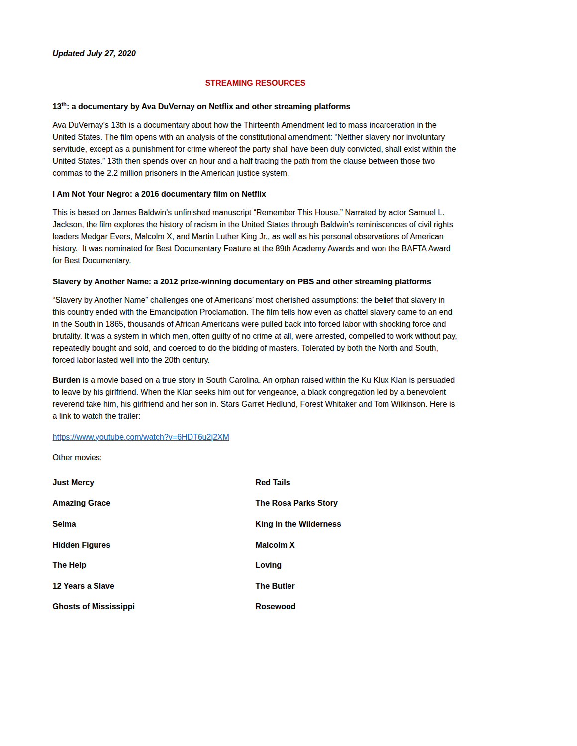Updated July 27, 2020
STREAMING RESOURCES
13th: a documentary by Ava DuVernay on Netflix and other streaming platforms
Ava DuVernay’s 13th is a documentary about how the Thirteenth Amendment led to mass incarceration in the United States. The film opens with an analysis of the constitutional amendment: “Neither slavery nor involuntary servitude, except as a punishment for crime whereof the party shall have been duly convicted, shall exist within the United States.” 13th then spends over an hour and a half tracing the path from the clause between those two commas to the 2.2 million prisoners in the American justice system.
I Am Not Your Negro: a 2016 documentary film on Netflix
This is based on James Baldwin's unfinished manuscript “Remember This House.” Narrated by actor Samuel L. Jackson, the film explores the history of racism in the United States through Baldwin's reminiscences of civil rights leaders Medgar Evers, Malcolm X, and Martin Luther King Jr., as well as his personal observations of American history. It was nominated for Best Documentary Feature at the 89th Academy Awards and won the BAFTA Award for Best Documentary.
Slavery by Another Name: a 2012 prize-winning documentary on PBS and other streaming platforms
“Slavery by Another Name” challenges one of Americans’ most cherished assumptions: the belief that slavery in this country ended with the Emancipation Proclamation. The film tells how even as chattel slavery came to an end in the South in 1865, thousands of African Americans were pulled back into forced labor with shocking force and brutality. It was a system in which men, often guilty of no crime at all, were arrested, compelled to work without pay, repeatedly bought and sold, and coerced to do the bidding of masters. Tolerated by both the North and South, forced labor lasted well into the 20th century.
Burden is a movie based on a true story in South Carolina. An orphan raised within the Ku Klux Klan is persuaded to leave by his girlfriend. When the Klan seeks him out for vengeance, a black congregation led by a benevolent reverend take him, his girlfriend and her son in. Stars Garret Hedlund, Forest Whitaker and Tom Wilkinson. Here is a link to watch the trailer:
https://www.youtube.com/watch?v=6HDT6u2j2XM
Other movies:
| Just Mercy | Red Tails |
| Amazing Grace | The Rosa Parks Story |
| Selma | King in the Wilderness |
| Hidden Figures | Malcolm X |
| The Help | Loving |
| 12 Years a Slave | The Butler |
| Ghosts of Mississippi | Rosewood |